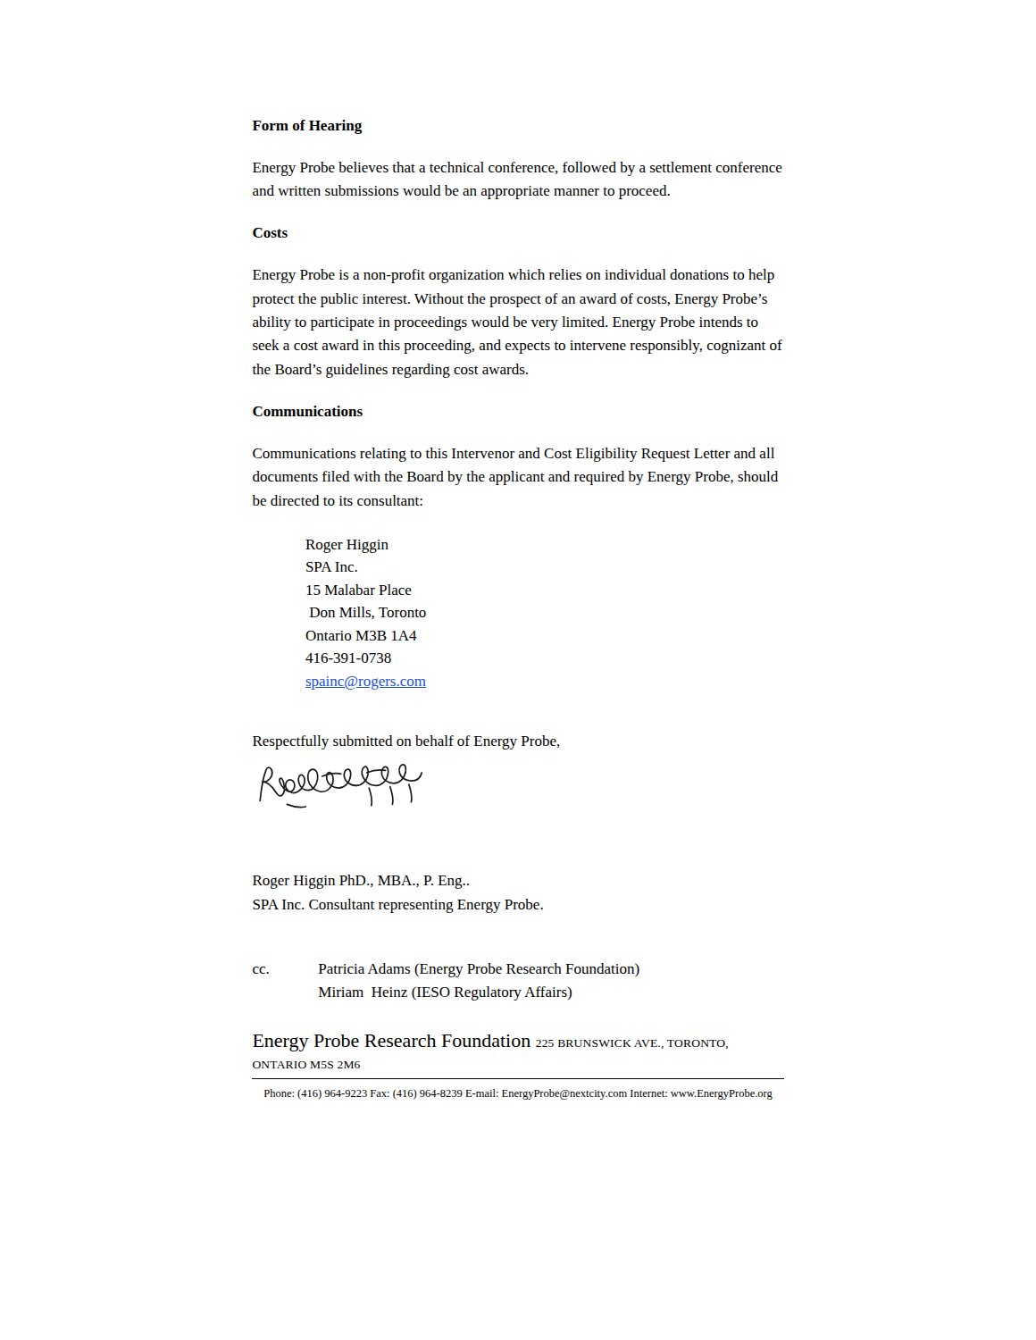Form of Hearing
Energy Probe believes that a technical conference, followed by a settlement conference and written submissions would be an appropriate manner to proceed.
Costs
Energy Probe is a non-profit organization which relies on individual donations to help protect the public interest. Without the prospect of an award of costs, Energy Probe’s ability to participate in proceedings would be very limited. Energy Probe intends to seek a cost award in this proceeding, and expects to intervene responsibly, cognizant of the Board’s guidelines regarding cost awards.
Communications
Communications relating to this Intervenor and Cost Eligibility Request Letter and all documents filed with the Board by the applicant and required by Energy Probe, should be directed to its consultant:
Roger Higgin
SPA Inc.
15 Malabar Place
Don Mills, Toronto
Ontario M3B 1A4
416-391-0738
spainc@rogers.com
Respectfully submitted on behalf of Energy Probe,
Roger Higgin PhD., MBA., P. Eng..
SPA Inc. Consultant representing Energy Probe.
cc.
Patricia Adams (Energy Probe Research Foundation)
Miriam Heinz (IESO Regulatory Affairs)
Energy Probe Research Foundation 225 BRUNSWICK AVE., TORONTO, ONTARIO M5S 2M6
Phone: (416) 964-9223 Fax: (416) 964-8239 E-mail: EnergyProbe@nextcity.com Internet: www.EnergyProbe.org